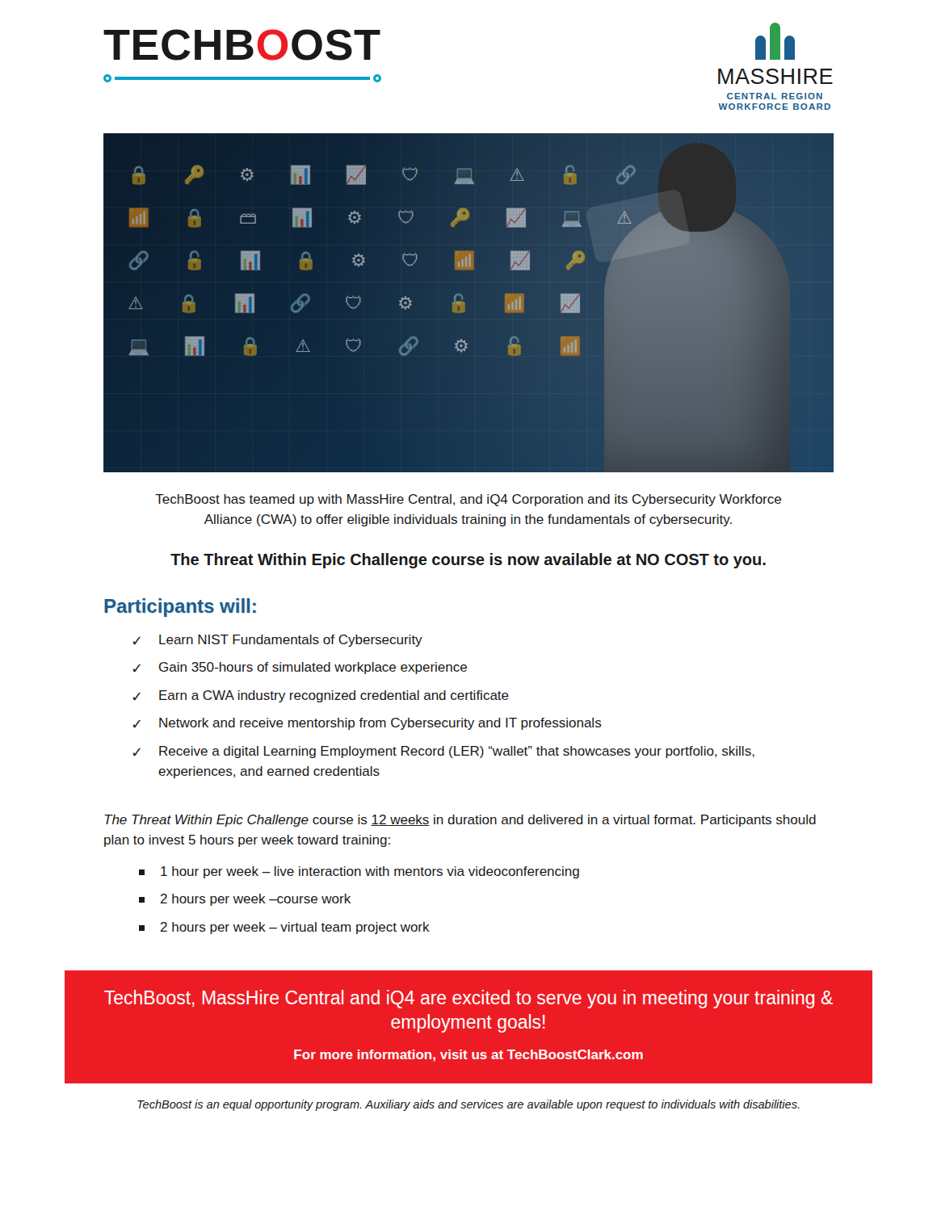TECHBOOST
MASSHIRE
CENTRAL REGION
WORKFORCE BOARD
🔒 🔑 ⚙ 📊 📈 🛡 💻 ⚠ 🔓 🔗
📶 🔒 🗃 📊 ⚙ 🛡 🔑 📈 💻 ⚠
🔗 🔓 📊 🔒 ⚙ 🛡 📶 📈 🔑 💻
⚠ 🔒 📊 🔗 🛡 ⚙ 🔓 📶 📈 🔑
💻 📊 🔒 ⚠ 🛡 🔗 ⚙ 🔓 📶 📈
TechBoost has teamed up with MassHire Central, and iQ4 Corporation and its Cybersecurity Workforce Alliance (CWA) to offer eligible individuals training in the fundamentals of cybersecurity.
The Threat Within Epic Challenge course is now available at NO COST to you.
Participants will:
Learn NIST Fundamentals of Cybersecurity
Gain 350-hours of simulated workplace experience
Earn a CWA industry recognized credential and certificate
Network and receive mentorship from Cybersecurity and IT professionals
Receive a digital Learning Employment Record (LER) “wallet” that showcases your portfolio, skills, experiences, and earned credentials
The Threat Within Epic Challenge course is 12 weeks in duration and delivered in a virtual format. Participants should plan to invest 5 hours per week toward training:
1 hour per week – live interaction with mentors via videoconferencing
2 hours per week –course work
2 hours per week – virtual team project work
TechBoost, MassHire Central and iQ4 are excited to serve you in meeting your training & employment goals!
For more information, visit us at TechBoostClark.com
TechBoost is an equal opportunity program. Auxiliary aids and services are available upon request to individuals with disabilities.